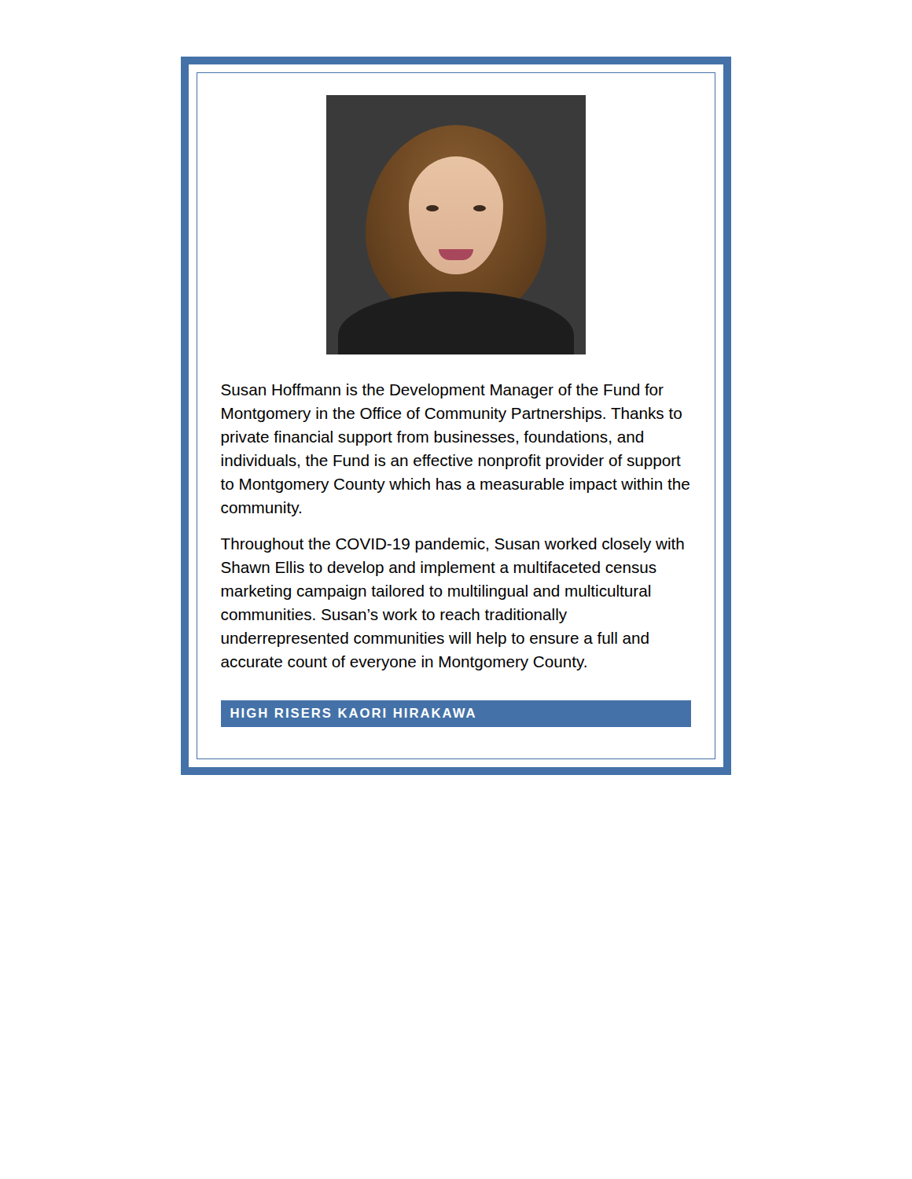Susan Hoffmann is the Development Manager of the Fund for Montgomery in the Office of Community Partnerships. Thanks to private financial support from businesses, foundations, and individuals, the Fund is an effective nonprofit provider of support to Montgomery County which has a measurable impact within the community.
Throughout the COVID-19 pandemic, Susan worked closely with Shawn Ellis to develop and implement a multifaceted census marketing campaign tailored to multilingual and multicultural communities. Susan’s work to reach traditionally underrepresented communities will help to ensure a full and accurate count of everyone in Montgomery County.
HIGH RISERS KAORI HIRAKAWA